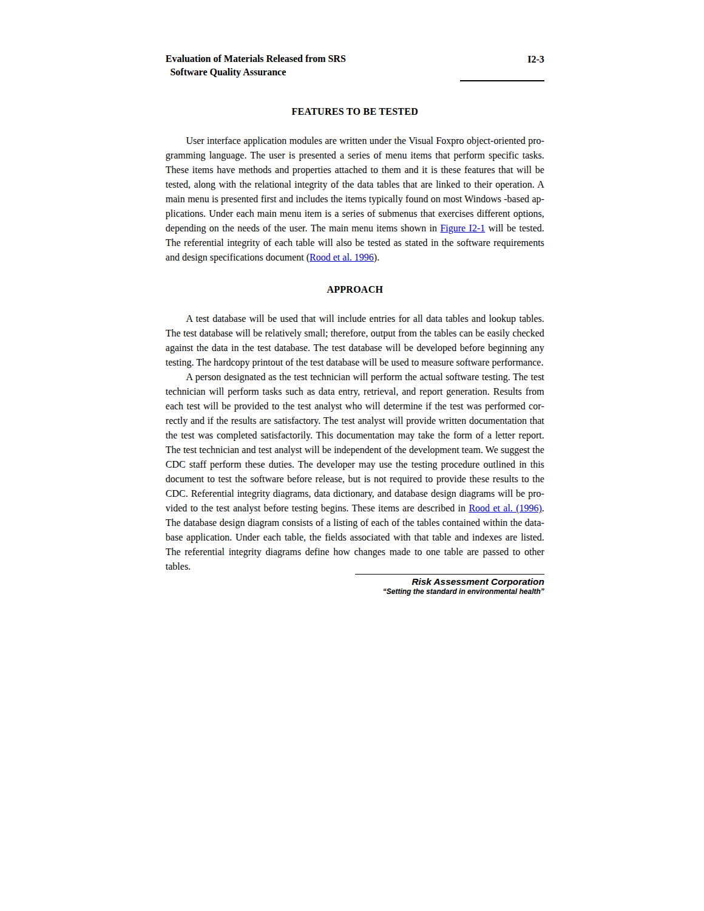Evaluation of Materials Released from SRS
Software Quality Assurance
I2-3
FEATURES TO BE TESTED
User interface application modules are written under the Visual Foxpro object-oriented programming language. The user is presented a series of menu items that perform specific tasks. These items have methods and properties attached to them and it is these features that will be tested, along with the relational integrity of the data tables that are linked to their operation. A main menu is presented first and includes the items typically found on most Windows -based applications. Under each main menu item is a series of submenus that exercises different options, depending on the needs of the user. The main menu items shown in Figure I2-1 will be tested. The referential integrity of each table will also be tested as stated in the software requirements and design specifications document (Rood et al. 1996).
APPROACH
A test database will be used that will include entries for all data tables and lookup tables. The test database will be relatively small; therefore, output from the tables can be easily checked against the data in the test database. The test database will be developed before beginning any testing. The hardcopy printout of the test database will be used to measure software performance.
A person designated as the test technician will perform the actual software testing. The test technician will perform tasks such as data entry, retrieval, and report generation. Results from each test will be provided to the test analyst who will determine if the test was performed correctly and if the results are satisfactory. The test analyst will provide written documentation that the test was completed satisfactorily. This documentation may take the form of a letter report. The test technician and test analyst will be independent of the development team. We suggest the CDC staff perform these duties. The developer may use the testing procedure outlined in this document to test the software before release, but is not required to provide these results to the CDC. Referential integrity diagrams, data dictionary, and database design diagrams will be provided to the test analyst before testing begins. These items are described in Rood et al. (1996). The database design diagram consists of a listing of each of the tables contained within the database application. Under each table, the fields associated with that table and indexes are listed. The referential integrity diagrams define how changes made to one table are passed to other tables.
Risk Assessment Corporation
“Setting the standard in environmental health”